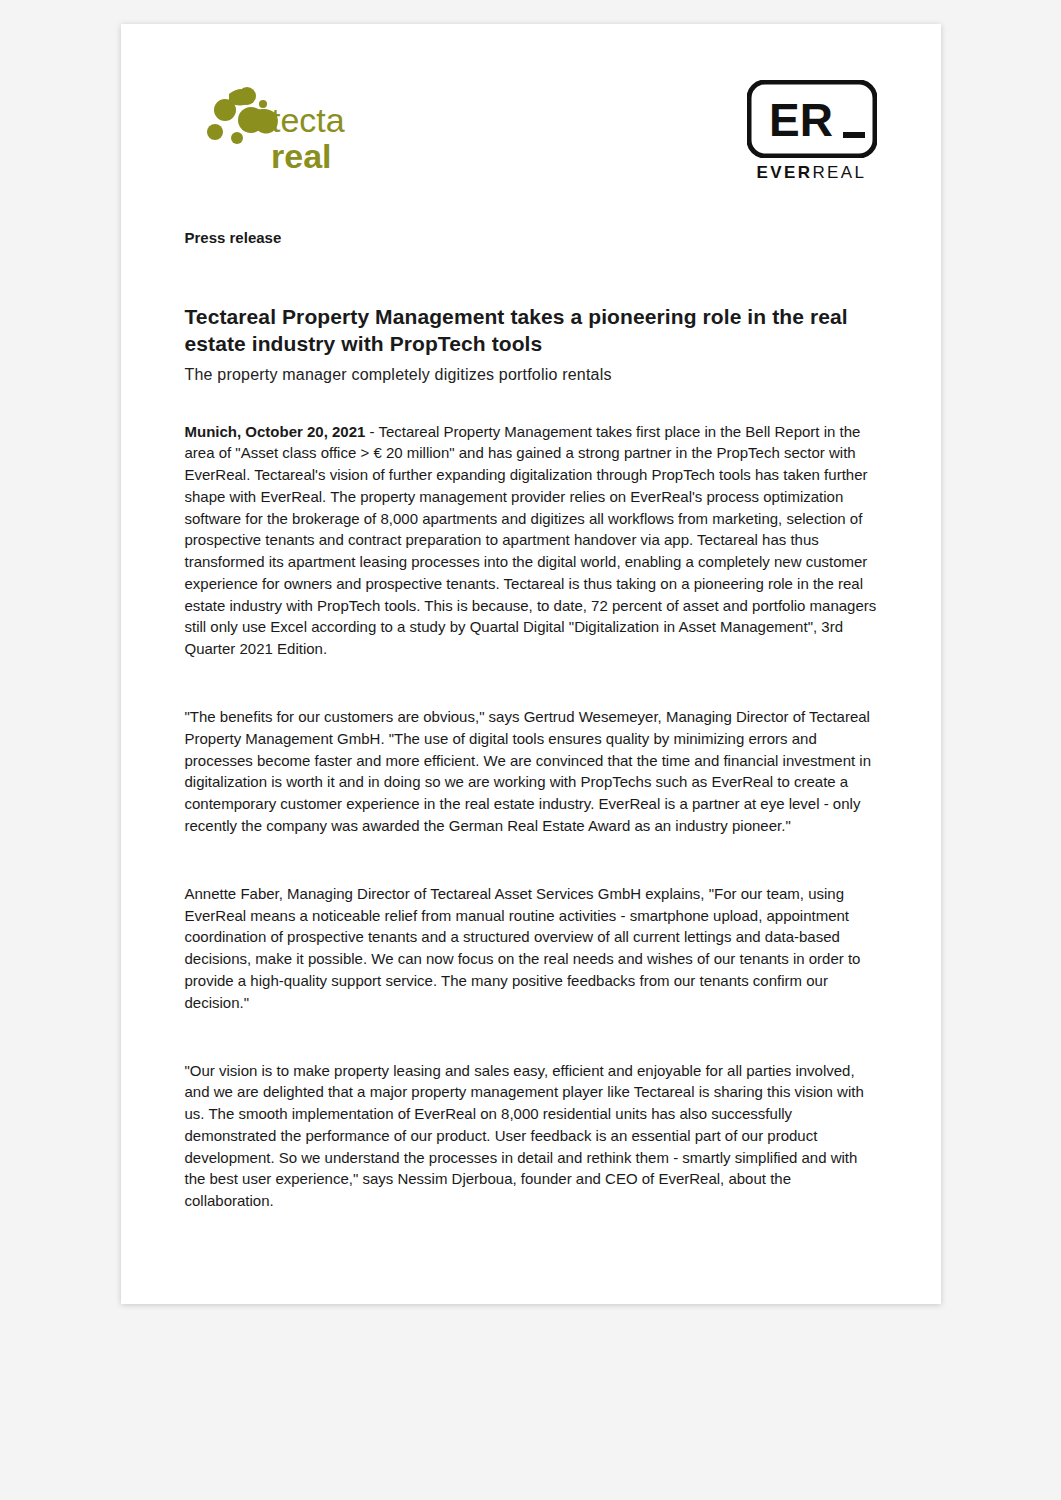tecta real
ER
EVERREAL
Press release
Tectareal Property Management takes a pioneering role in the real estate industry with PropTech tools
The property manager completely digitizes portfolio rentals
Munich, October 20, 2021 - Tectareal Property Management takes first place in the Bell Report in the area of "Asset class office > € 20 million" and has gained a strong partner in the PropTech sector with EverReal. Tectareal's vision of further expanding digitalization through PropTech tools has taken further shape with EverReal. The property management provider relies on EverReal's process optimization software for the brokerage of 8,000 apartments and digitizes all workflows from marketing, selection of prospective tenants and contract preparation to apartment handover via app. Tectareal has thus transformed its apartment leasing processes into the digital world, enabling a completely new customer experience for owners and prospective tenants. Tectareal is thus taking on a pioneering role in the real estate industry with PropTech tools. This is because, to date, 72 percent of asset and portfolio managers still only use Excel according to a study by Quartal Digital "Digitalization in Asset Management", 3rd Quarter 2021 Edition.
"The benefits for our customers are obvious," says Gertrud Wesemeyer, Managing Director of Tectareal Property Management GmbH. "The use of digital tools ensures quality by minimizing errors and processes become faster and more efficient. We are convinced that the time and financial investment in digitalization is worth it and in doing so we are working with PropTechs such as EverReal to create a contemporary customer experience in the real estate industry. EverReal is a partner at eye level - only recently the company was awarded the German Real Estate Award as an industry pioneer."
Annette Faber, Managing Director of Tectareal Asset Services GmbH explains, "For our team, using EverReal means a noticeable relief from manual routine activities - smartphone upload, appointment coordination of prospective tenants and a structured overview of all current lettings and data-based decisions, make it possible. We can now focus on the real needs and wishes of our tenants in order to provide a high-quality support service. The many positive feedbacks from our tenants confirm our decision."
"Our vision is to make property leasing and sales easy, efficient and enjoyable for all parties involved, and we are delighted that a major property management player like Tectareal is sharing this vision with us. The smooth implementation of EverReal on 8,000 residential units has also successfully demonstrated the performance of our product. User feedback is an essential part of our product development. So we understand the processes in detail and rethink them - smartly simplified and with the best user experience," says Nessim Djerboua, founder and CEO of EverReal, about the collaboration.